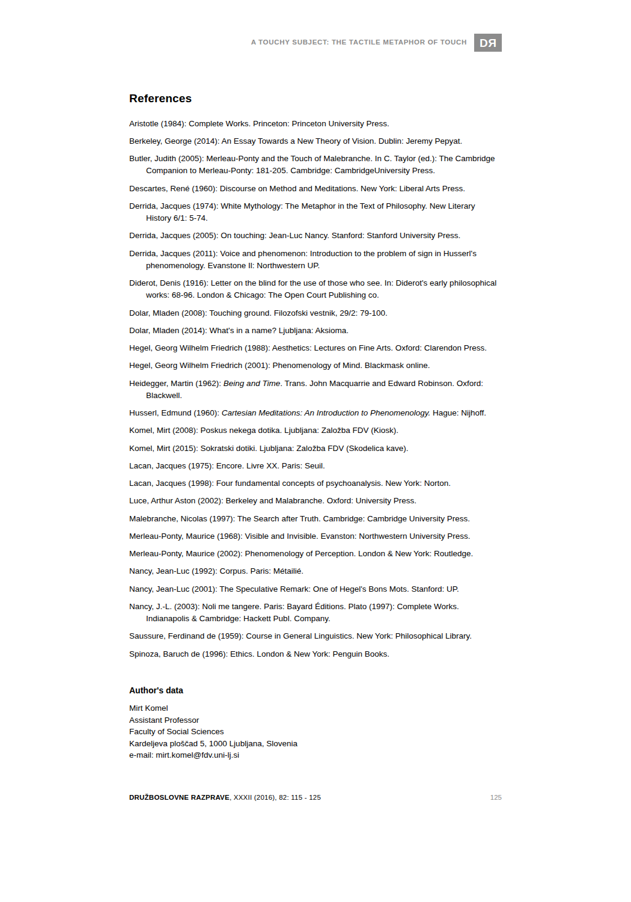A touchy subject: the tactile metaphor of touch
DR
References
Aristotle (1984): Complete Works. Princeton: Princeton University Press.
Berkeley, George (2014): An Essay Towards a New Theory of Vision. Dublin: Jeremy Pepyat.
Butler, Judith (2005): Merleau-Ponty and the Touch of Malebranche. In C. Taylor (ed.): The Cambridge Companion to Merleau-Ponty: 181-205. Cambridge: CambridgeUniversity Press.
Descartes, René (1960): Discourse on Method and Meditations. New York: Liberal Arts Press.
Derrida, Jacques (1974): White Mythology: The Metaphor in the Text of Philosophy. New Literary History 6/1: 5-74.
Derrida, Jacques (2005): On touching: Jean-Luc Nancy. Stanford: Stanford University Press.
Derrida, Jacques (2011): Voice and phenomenon: Introduction to the problem of sign in Husserl's phenomenology. Evanstone Il: Northwestern UP.
Diderot, Denis (1916): Letter on the blind for the use of those who see. In: Diderot's early philosophical works: 68-96. London & Chicago: The Open Court Publishing co.
Dolar, Mladen (2008): Touching ground. Filozofski vestnik, 29/2: 79-100.
Dolar, Mladen (2014): What's in a name? Ljubljana: Aksioma.
Hegel, Georg Wilhelm Friedrich (1988): Aesthetics: Lectures on Fine Arts. Oxford: Clarendon Press.
Hegel, Georg Wilhelm Friedrich (2001): Phenomenology of Mind. Blackmask online.
Heidegger, Martin (1962): Being and Time. Trans. John Macquarrie and Edward Robinson. Oxford: Blackwell.
Husserl, Edmund (1960): Cartesian Meditations: An Introduction to Phenomenology. Hague: Nijhoff.
Komel, Mirt (2008): Poskus nekega dotika. Ljubljana: Založba FDV (Kiosk).
Komel, Mirt (2015): Sokratski dotiki. Ljubljana: Založba FDV (Skodelica kave).
Lacan, Jacques (1975): Encore. Livre XX. Paris: Seuil.
Lacan, Jacques (1998): Four fundamental concepts of psychoanalysis. New York: Norton.
Luce, Arthur Aston (2002): Berkeley and Malabranche. Oxford: University Press.
Malebranche, Nicolas (1997): The Search after Truth. Cambridge: Cambridge University Press.
Merleau-Ponty, Maurice (1968): Visible and Invisible. Evanston: Northwestern University Press.
Merleau-Ponty, Maurice (2002): Phenomenology of Perception. London & New York: Routledge.
Nancy, Jean-Luc (1992): Corpus. Paris: Métailié.
Nancy, Jean-Luc (2001): The Speculative Remark: One of Hegel's Bons Mots. Stanford: UP.
Nancy, J.-L. (2003): Noli me tangere. Paris: Bayard Éditions. Plato (1997): Complete Works. Indianapolis & Cambridge: Hackett Publ. Company.
Saussure, Ferdinand de (1959): Course in General Linguistics. New York: Philosophical Library.
Spinoza, Baruch de (1996): Ethics. London & New York: Penguin Books.
Author's data
Mirt Komel
Assistant Professor
Faculty of Social Sciences
Kardeljeva ploščad 5, 1000 Ljubljana, Slovenia
e-mail: mirt.komel@fdv.uni-lj.si
DRUŽBOSLOVNE RAZPRAVE, XXXII (2016), 82: 115 - 125
125